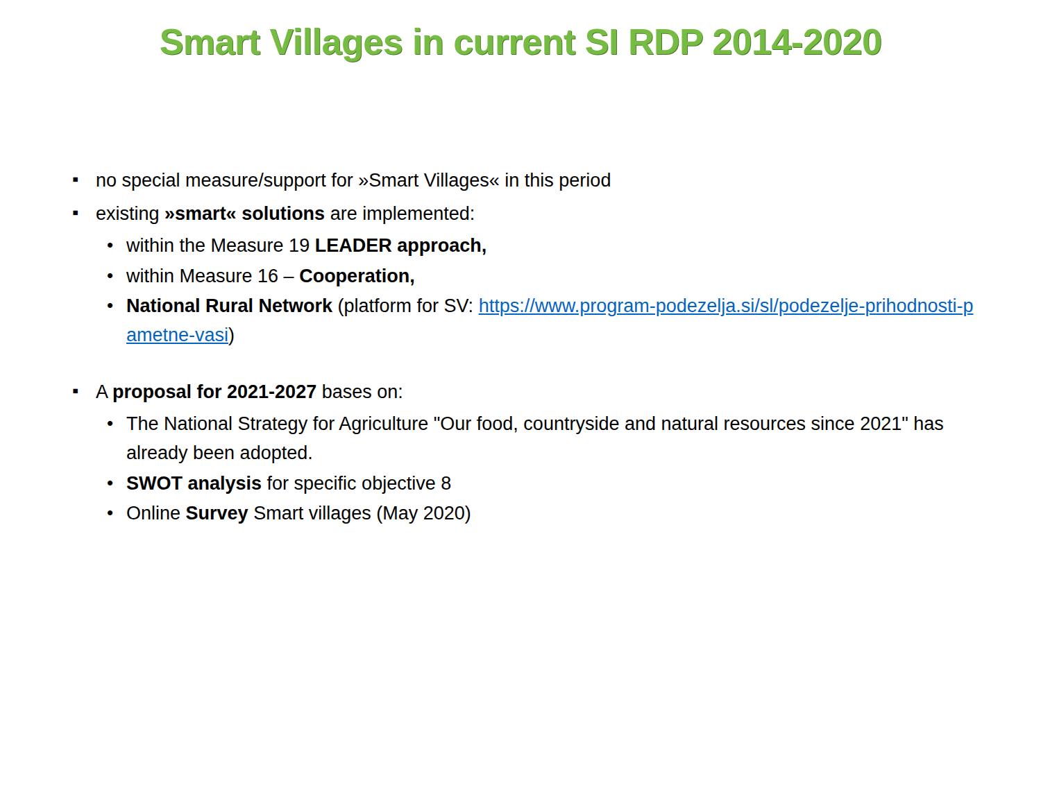Smart Villages in current SI RDP 2014-2020
no special measure/support for »Smart Villages« in this period
existing »smart« solutions are implemented:
within the Measure 19 LEADER approach,
within Measure 16 – Cooperation,
National Rural Network (platform for SV: https://www.program-podezelja.si/sl/podezelje-prihodnosti-pametne-vasi)
A proposal for 2021-2027 bases on:
The National Strategy for Agriculture "Our food, countryside and natural resources since 2021" has already been adopted.
SWOT analysis for specific objective 8
Online Survey Smart villages (May 2020)